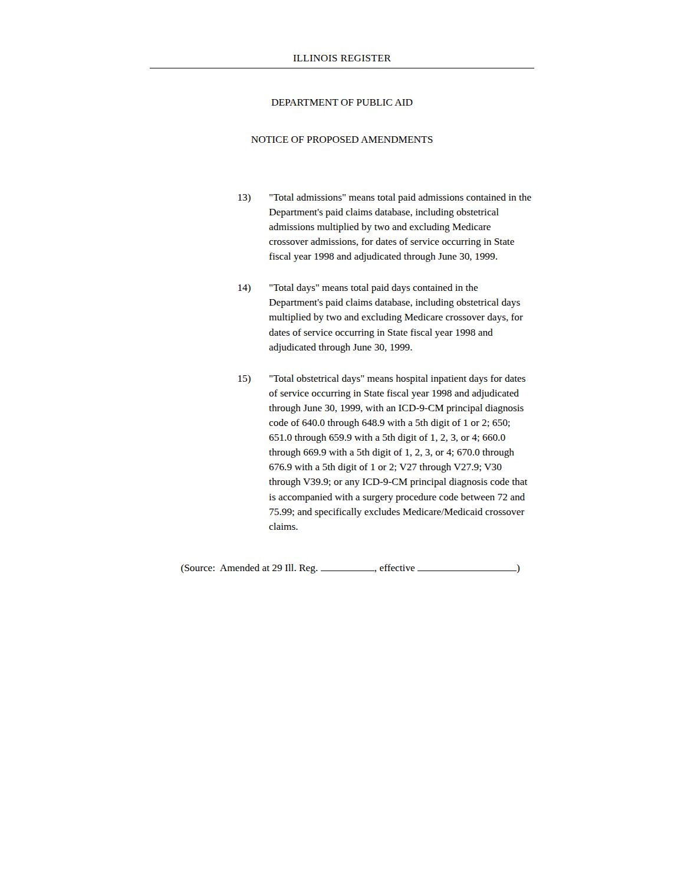ILLINOIS REGISTER
DEPARTMENT OF PUBLIC AID
NOTICE OF PROPOSED AMENDMENTS
13) "Total admissions" means total paid admissions contained in the Department's paid claims database, including obstetrical admissions multiplied by two and excluding Medicare crossover admissions, for dates of service occurring in State fiscal year 1998 and adjudicated through June 30, 1999.
14) "Total days" means total paid days contained in the Department's paid claims database, including obstetrical days multiplied by two and excluding Medicare crossover days, for dates of service occurring in State fiscal year 1998 and adjudicated through June 30, 1999.
15) "Total obstetrical days" means hospital inpatient days for dates of service occurring in State fiscal year 1998 and adjudicated through June 30, 1999, with an ICD-9-CM principal diagnosis code of 640.0 through 648.9 with a 5th digit of 1 or 2; 650; 651.0 through 659.9 with a 5th digit of 1, 2, 3, or 4; 660.0 through 669.9 with a 5th digit of 1, 2, 3, or 4; 670.0 through 676.9 with a 5th digit of 1 or 2; V27 through V27.9; V30 through V39.9; or any ICD-9-CM principal diagnosis code that is accompanied with a surgery procedure code between 72 and 75.99; and specifically excludes Medicare/Medicaid crossover claims.
(Source: Amended at 29 Ill. Reg. , effective )